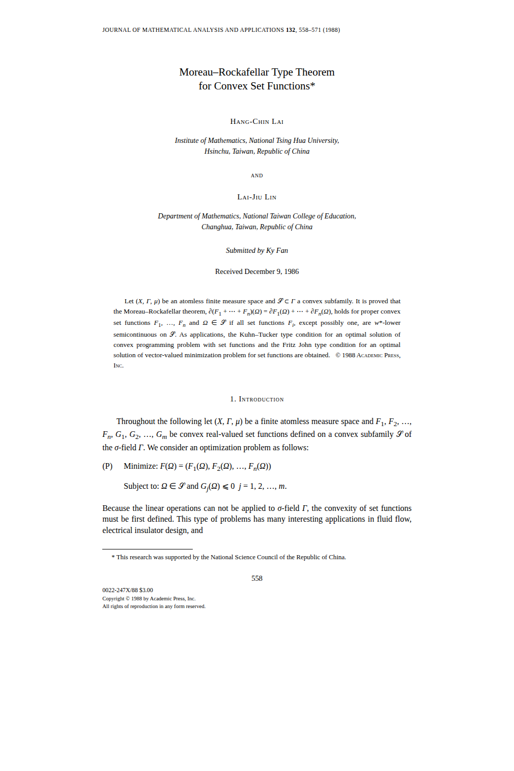JOURNAL OF MATHEMATICAL ANALYSIS AND APPLICATIONS 132, 558–571 (1988)
Moreau–Rockafellar Type Theorem
for Convex Set Functions*
Hang-Chin Lai
Institute of Mathematics, National Tsing Hua University,
Hsinchu, Taiwan, Republic of China
and
Lai-Jiu Lin
Department of Mathematics, National Taiwan College of Education,
Changhua, Taiwan, Republic of China
Submitted by Ky Fan
Received December 9, 1986
Let (X, Γ, μ) be an atomless finite measure space and 𝒮 ⊂ Γ a convex subfamily. It is proved that the Moreau–Rockafellar theorem, ∂(F1 + ⋯ + Fn)(Ω) = ∂F1(Ω) + ⋯ + ∂Fn(Ω), holds for proper convex set functions F1, …, Fn and Ω ∈ 𝒮 if all set functions Fi, except possibly one, are w*-lower semicontinuous on 𝒮. As applications, the Kuhn–Tucker type condition for an optimal solution of convex programming problem with set functions and the Fritz John type condition for an optimal solution of vector-valued minimization problem for set functions are obtained. © 1988 Academic Press, Inc.
1. Introduction
Throughout the following let (X, Γ, μ) be a finite atomless measure space and F1, F2, …, Fn, G1, G2, …, Gm be convex real-valued set functions defined on a convex subfamily 𝒮 of the σ-field Γ. We consider an optimization problem as follows:
(P) Minimize: F(Ω) = (F1(Ω), F2(Ω), …, Fn(Ω))
Subject to: Ω ∈ 𝒮 and Gj(Ω) ⩽ 0 j = 1, 2, …, m.
Because the linear operations can not be applied to σ-field Γ, the convexity of set functions must be first defined. This type of problems has many interesting applications in fluid flow, electrical insulator design, and
* This research was supported by the National Science Council of the Republic of China.
558
0022-247X/88 $3.00
Copyright © 1988 by Academic Press, Inc.
All rights of reproduction in any form reserved.